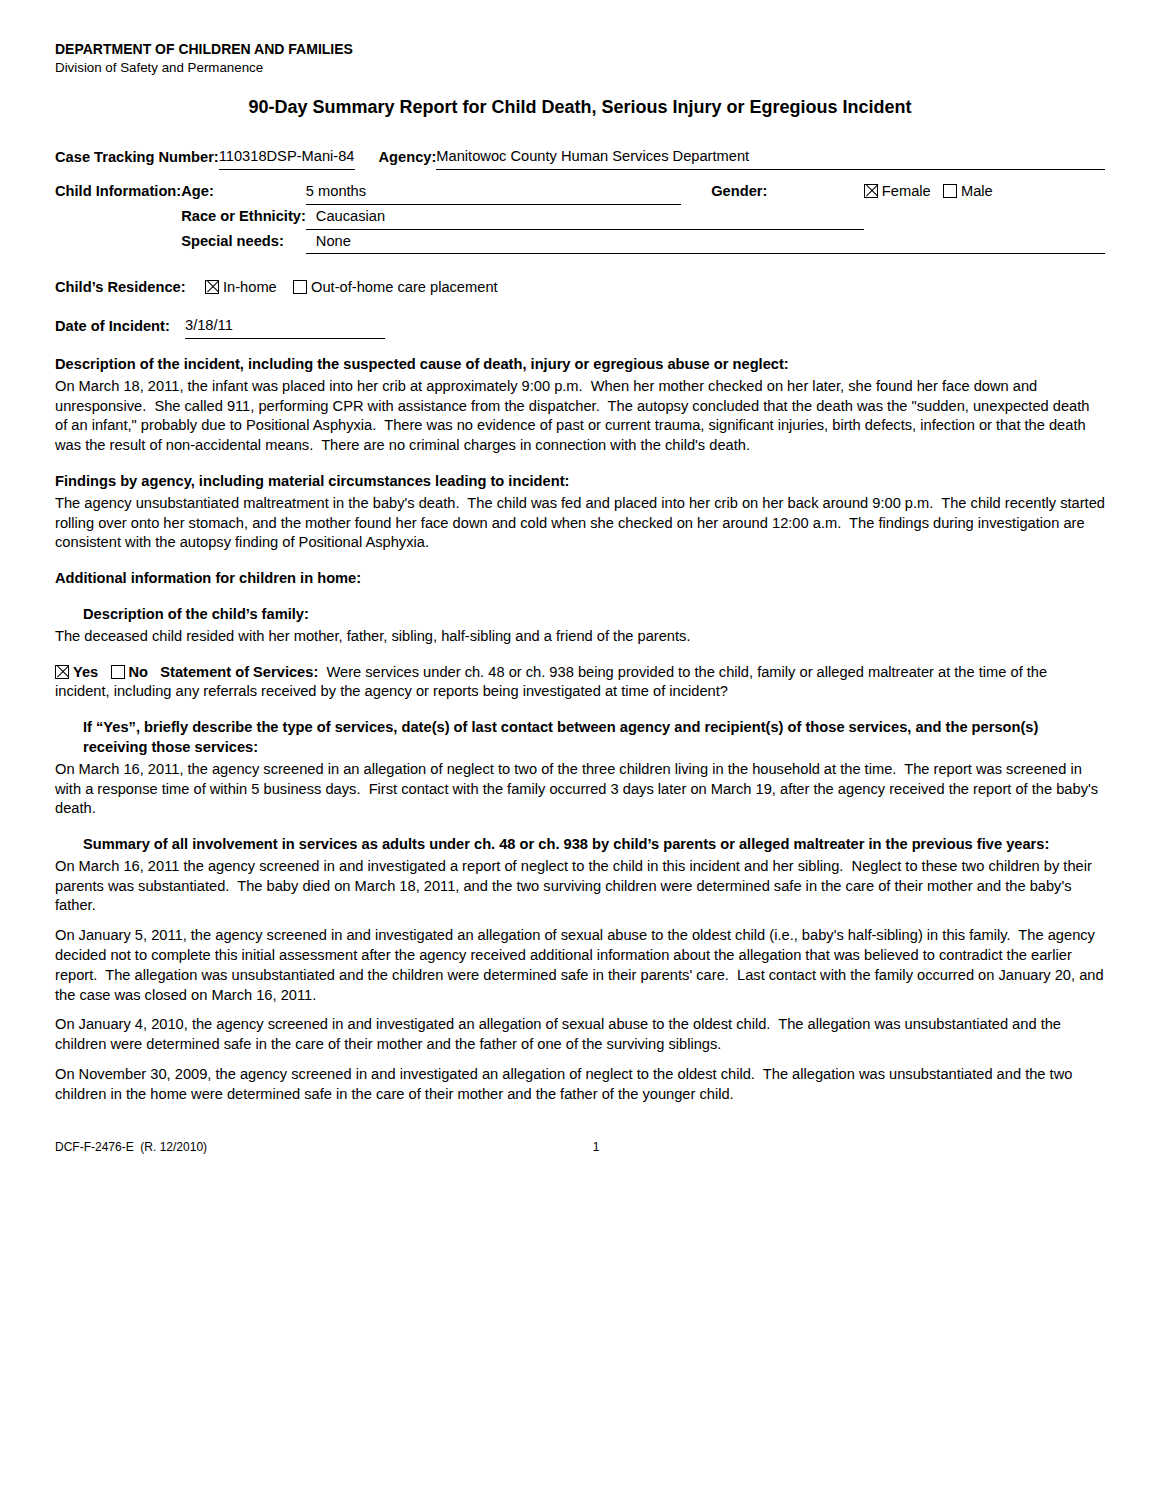DEPARTMENT OF CHILDREN AND FAMILIES
Division of Safety and Permanence
90-Day Summary Report for Child Death, Serious Injury or Egregious Incident
| Case Tracking Number: | 110318DSP-Mani-84 | Agency: | Manitowoc County Human Services Department |
| Child Information: | Age: | 5 months | Gender: | Female Male |
| | Race or Ethnicity: | Caucasian | |
| | Special needs: | None |
| Child’s Residence: | In-home Out-of-home care placement |
| Date of Incident: | 3/18/11 | |
Description of the incident, including the suspected cause of death, injury or egregious abuse or neglect:
On March 18, 2011, the infant was placed into her crib at approximately 9:00 p.m. When her mother checked on her later, she found her face down and unresponsive. She called 911, performing CPR with assistance from the dispatcher. The autopsy concluded that the death was the "sudden, unexpected death of an infant," probably due to Positional Asphyxia. There was no evidence of past or current trauma, significant injuries, birth defects, infection or that the death was the result of non-accidental means. There are no criminal charges in connection with the child's death.
Findings by agency, including material circumstances leading to incident:
The agency unsubstantiated maltreatment in the baby's death. The child was fed and placed into her crib on her back around 9:00 p.m. The child recently started rolling over onto her stomach, and the mother found her face down and cold when she checked on her around 12:00 a.m. The findings during investigation are consistent with the autopsy finding of Positional Asphyxia.
Additional information for children in home:
Description of the child’s family:
The deceased child resided with her mother, father, sibling, half-sibling and a friend of the parents.
Yes No Statement of Services: Were services under ch. 48 or ch. 938 being provided to the child, family or alleged maltreater at the time of the incident, including any referrals received by the agency or reports being investigated at time of incident?
If “Yes”, briefly describe the type of services, date(s) of last contact between agency and recipient(s) of those services, and the person(s) receiving those services:
On March 16, 2011, the agency screened in an allegation of neglect to two of the three children living in the household at the time. The report was screened in with a response time of within 5 business days. First contact with the family occurred 3 days later on March 19, after the agency received the report of the baby's death.
Summary of all involvement in services as adults under ch. 48 or ch. 938 by child’s parents or alleged maltreater in the previous five years:
On March 16, 2011 the agency screened in and investigated a report of neglect to the child in this incident and her sibling. Neglect to these two children by their parents was substantiated. The baby died on March 18, 2011, and the two surviving children were determined safe in the care of their mother and the baby's father.
On January 5, 2011, the agency screened in and investigated an allegation of sexual abuse to the oldest child (i.e., baby's half-sibling) in this family. The agency decided not to complete this initial assessment after the agency received additional information about the allegation that was believed to contradict the earlier report. The allegation was unsubstantiated and the children were determined safe in their parents' care. Last contact with the family occurred on January 20, and the case was closed on March 16, 2011.
On January 4, 2010, the agency screened in and investigated an allegation of sexual abuse to the oldest child. The allegation was unsubstantiated and the children were determined safe in the care of their mother and the father of one of the surviving siblings.
On November 30, 2009, the agency screened in and investigated an allegation of neglect to the oldest child. The allegation was unsubstantiated and the two children in the home were determined safe in the care of their mother and the father of the younger child.
DCF-F-2476-E (R. 12/2010)
1